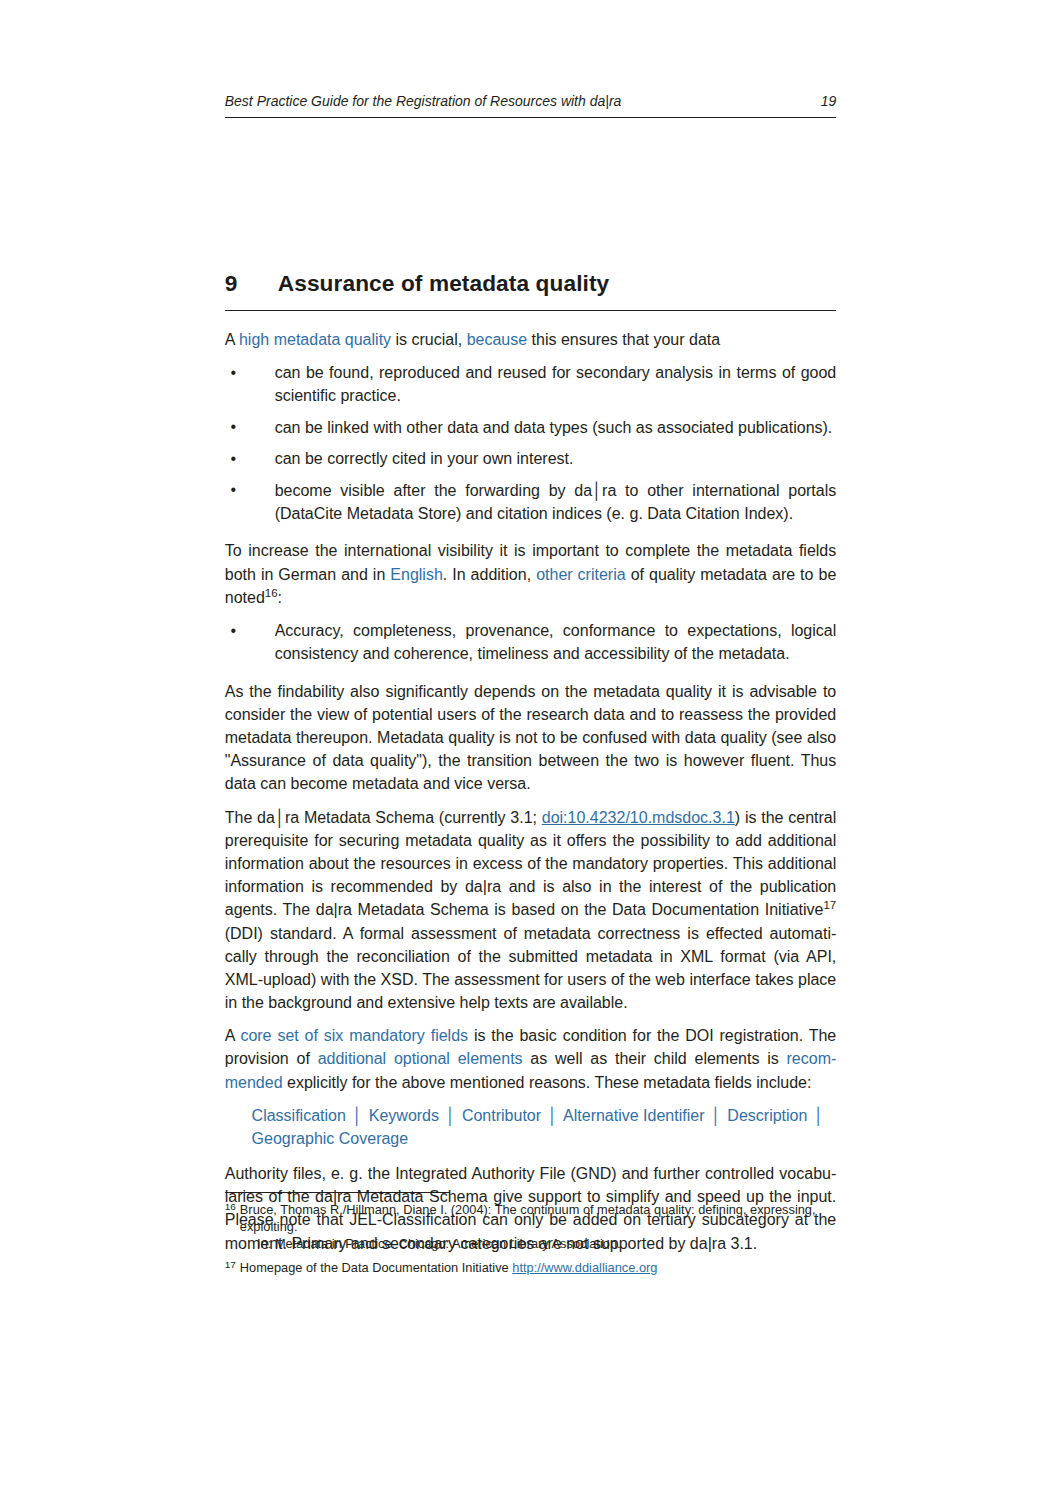Best Practice Guide for the Registration of Resources with da|ra 19
9 Assurance of metadata quality
A high metadata quality is crucial, because this ensures that your data
can be found, reproduced and reused for secondary analysis in terms of good scientific practice.
can be linked with other data and data types (such as associated publications).
can be correctly cited in your own interest.
become visible after the forwarding by da│ra to other international portals (DataCite Metadata Store) and citation indices (e. g. Data Citation Index).
To increase the international visibility it is important to complete the metadata fields both in German and in English. In addition, other criteria of quality metadata are to be noted16:
Accuracy, completeness, provenance, conformance to expectations, logical consistency and coherence, timeliness and accessibility of the metadata.
As the findability also significantly depends on the metadata quality it is advisable to consider the view of potential users of the research data and to reassess the provided metadata thereupon. Metadata quality is not to be confused with data quality (see also "Assurance of data quality"), the transition between the two is however fluent. Thus data can become metadata and vice versa.
The da│ra Metadata Schema (currently 3.1; doi:10.4232/10.mdsdoc.3.1) is the central prerequisite for securing metadata quality as it offers the possibility to add additional information about the resources in excess of the mandatory properties. This additional information is recommended by da|ra and is also in the interest of the publication agents. The da|ra Metadata Schema is based on the Data Documentation Initiative17 (DDI) standard. A formal assessment of metadata correctness is effected automatically through the reconciliation of the submitted metadata in XML format (via API, XML-upload) with the XSD. The assessment for users of the web interface takes place in the background and extensive help texts are available.
A core set of six mandatory fields is the basic condition for the DOI registration. The provision of additional optional elements as well as their child elements is recommended explicitly for the above mentioned reasons. These metadata fields include:
Classification │ Keywords │ Contributor │ Alternative Identifier │ Description │ Geographic Coverage
Authority files, e. g. the Integrated Authority File (GND) and further controlled vocabularies of the da|ra Metadata Schema give support to simplify and speed up the input. Please note that JEL-Classification can only be added on tertiary subcategory at the moment. Primary and secondary categories are not supported by da|ra 3.1.
16 Bruce, Thomas R./Hillmann, Diane I. (2004): The continuum of metadata quality: defining, expressing, exploiting. In: Metadata in Practice. Chicago: American Library Association.
17 Homepage of the Data Documentation Initiative http://www.ddialliance.org